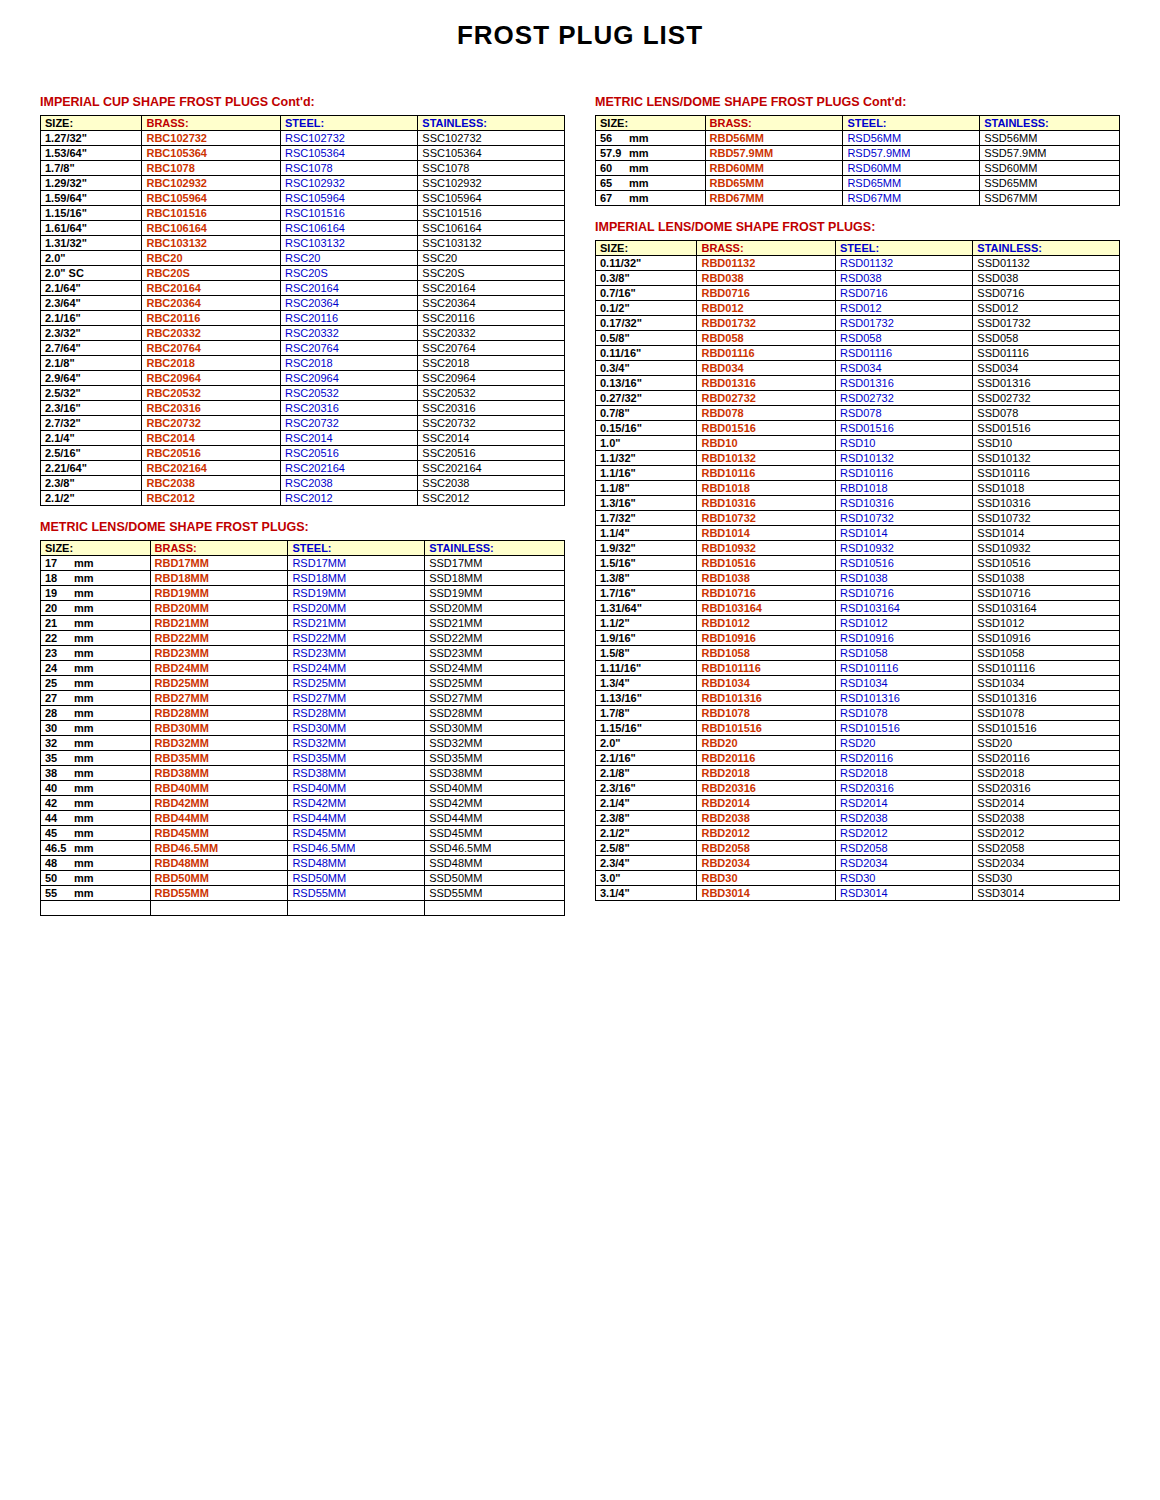FROST PLUG LIST
IMPERIAL CUP SHAPE FROST PLUGS Cont'd:
| SIZE: | BRASS: | STEEL: | STAINLESS: |
| --- | --- | --- | --- |
| 1.27/32" | RBC102732 | RSC102732 | SSC102732 |
| 1.53/64" | RBC105364 | RSC105364 | SSC105364 |
| 1.7/8" | RBC1078 | RSC1078 | SSC1078 |
| 1.29/32" | RBC102932 | RSC102932 | SSC102932 |
| 1.59/64" | RBC105964 | RSC105964 | SSC105964 |
| 1.15/16" | RBC101516 | RSC101516 | SSC101516 |
| 1.61/64" | RBC106164 | RSC106164 | SSC106164 |
| 1.31/32" | RBC103132 | RSC103132 | SSC103132 |
| 2.0" | RBC20 | RSC20 | SSC20 |
| 2.0" SC | RBC20S | RSC20S | SSC20S |
| 2.1/64" | RBC20164 | RSC20164 | SSC20164 |
| 2.3/64" | RBC20364 | RSC20364 | SSC20364 |
| 2.1/16" | RBC20116 | RSC20116 | SSC20116 |
| 2.3/32" | RBC20332 | RSC20332 | SSC20332 |
| 2.7/64" | RBC20764 | RSC20764 | SSC20764 |
| 2.1/8" | RBC2018 | RSC2018 | SSC2018 |
| 2.9/64" | RBC20964 | RSC20964 | SSC20964 |
| 2.5/32" | RBC20532 | RSC20532 | SSC20532 |
| 2.3/16" | RBC20316 | RSC20316 | SSC20316 |
| 2.7/32" | RBC20732 | RSC20732 | SSC20732 |
| 2.1/4" | RBC2014 | RSC2014 | SSC2014 |
| 2.5/16" | RBC20516 | RSC20516 | SSC20516 |
| 2.21/64" | RBC202164 | RSC202164 | SSC202164 |
| 2.3/8" | RBC2038 | RSC2038 | SSC2038 |
| 2.1/2" | RBC2012 | RSC2012 | SSC2012 |
METRIC LENS/DOME SHAPE FROST PLUGS:
| SIZE: | BRASS: | STEEL: | STAINLESS: |
| --- | --- | --- | --- |
| 17 mm | RBD17MM | RSD17MM | SSD17MM |
| 18 mm | RBD18MM | RSD18MM | SSD18MM |
| 19 mm | RBD19MM | RSD19MM | SSD19MM |
| 20 mm | RBD20MM | RSD20MM | SSD20MM |
| 21 mm | RBD21MM | RSD21MM | SSD21MM |
| 22 mm | RBD22MM | RSD22MM | SSD22MM |
| 23 mm | RBD23MM | RSD23MM | SSD23MM |
| 24 mm | RBD24MM | RSD24MM | SSD24MM |
| 25 mm | RBD25MM | RSD25MM | SSD25MM |
| 27 mm | RBD27MM | RSD27MM | SSD27MM |
| 28 mm | RBD28MM | RSD28MM | SSD28MM |
| 30 mm | RBD30MM | RSD30MM | SSD30MM |
| 32 mm | RBD32MM | RSD32MM | SSD32MM |
| 35 mm | RBD35MM | RSD35MM | SSD35MM |
| 38 mm | RBD38MM | RSD38MM | SSD38MM |
| 40 mm | RBD40MM | RSD40MM | SSD40MM |
| 42 mm | RBD42MM | RSD42MM | SSD42MM |
| 44 mm | RBD44MM | RSD44MM | SSD44MM |
| 45 mm | RBD45MM | RSD45MM | SSD45MM |
| 46.5 mm | RBD46.5MM | RSD46.5MM | SSD46.5MM |
| 48 mm | RBD48MM | RSD48MM | SSD48MM |
| 50 mm | RBD50MM | RSD50MM | SSD50MM |
| 55 mm | RBD55MM | RSD55MM | SSD55MM |
METRIC LENS/DOME SHAPE FROST PLUGS Cont'd:
| SIZE: | BRASS: | STEEL: | STAINLESS: |
| --- | --- | --- | --- |
| 56 mm | RBD56MM | RSD56MM | SSD56MM |
| 57.9 mm | RBD57.9MM | RSD57.9MM | SSD57.9MM |
| 60 mm | RBD60MM | RSD60MM | SSD60MM |
| 65 mm | RBD65MM | RSD65MM | SSD65MM |
| 67 mm | RBD67MM | RSD67MM | SSD67MM |
IMPERIAL LENS/DOME SHAPE FROST PLUGS:
| SIZE: | BRASS: | STEEL: | STAINLESS: |
| --- | --- | --- | --- |
| 0.11/32" | RBD01132 | RSD01132 | SSD01132 |
| 0.3/8" | RBD038 | RSD038 | SSD038 |
| 0.7/16" | RBD0716 | RSD0716 | SSD0716 |
| 0.1/2" | RBD012 | RSD012 | SSD012 |
| 0.17/32" | RBD01732 | RSD01732 | SSD01732 |
| 0.5/8" | RBD058 | RSD058 | SSD058 |
| 0.11/16" | RBD01116 | RSD01116 | SSD01116 |
| 0.3/4" | RBD034 | RSD034 | SSD034 |
| 0.13/16" | RBD01316 | RSD01316 | SSD01316 |
| 0.27/32" | RBD02732 | RSD02732 | SSD02732 |
| 0.7/8" | RBD078 | RSD078 | SSD078 |
| 0.15/16" | RBD01516 | RSD01516 | SSD01516 |
| 1.0" | RBD10 | RSD10 | SSD10 |
| 1.1/32" | RBD10132 | RSD10132 | SSD10132 |
| 1.1/16" | RBD10116 | RSD10116 | SSD10116 |
| 1.1/8" | RBD1018 | RBD1018 | SSD1018 |
| 1.3/16" | RBD10316 | RSD10316 | SSD10316 |
| 1.7/32" | RBD10732 | RSD10732 | SSD10732 |
| 1.1/4" | RBD1014 | RSD1014 | SSD1014 |
| 1.9/32" | RBD10932 | RSD10932 | SSD10932 |
| 1.5/16" | RBD10516 | RSD10516 | SSD10516 |
| 1.3/8" | RBD1038 | RSD1038 | SSD1038 |
| 1.7/16" | RBD10716 | RSD10716 | SSD10716 |
| 1.31/64" | RBD103164 | RSD103164 | SSD103164 |
| 1.1/2" | RBD1012 | RSD1012 | SSD1012 |
| 1.9/16" | RBD10916 | RSD10916 | SSD10916 |
| 1.5/8" | RBD1058 | RSD1058 | SSD1058 |
| 1.11/16" | RBD101116 | RSD101116 | SSD101116 |
| 1.3/4" | RBD1034 | RSD1034 | SSD1034 |
| 1.13/16" | RBD101316 | RSD101316 | SSD101316 |
| 1.7/8" | RBD1078 | RSD1078 | SSD1078 |
| 1.15/16" | RBD101516 | RSD101516 | SSD101516 |
| 2.0" | RBD20 | RSD20 | SSD20 |
| 2.1/16" | RBD20116 | RSD20116 | SSD20116 |
| 2.1/8" | RBD2018 | RSD2018 | SSD2018 |
| 2.3/16" | RBD20316 | RSD20316 | SSD20316 |
| 2.1/4" | RBD2014 | RSD2014 | SSD2014 |
| 2.3/8" | RBD2038 | RSD2038 | SSD2038 |
| 2.1/2" | RBD2012 | RSD2012 | SSD2012 |
| 2.5/8" | RBD2058 | RSD2058 | SSD2058 |
| 2.3/4" | RBD2034 | RSD2034 | SSD2034 |
| 3.0" | RBD30 | RSD30 | SSD30 |
| 3.1/4" | RBD3014 | RSD3014 | SSD3014 |